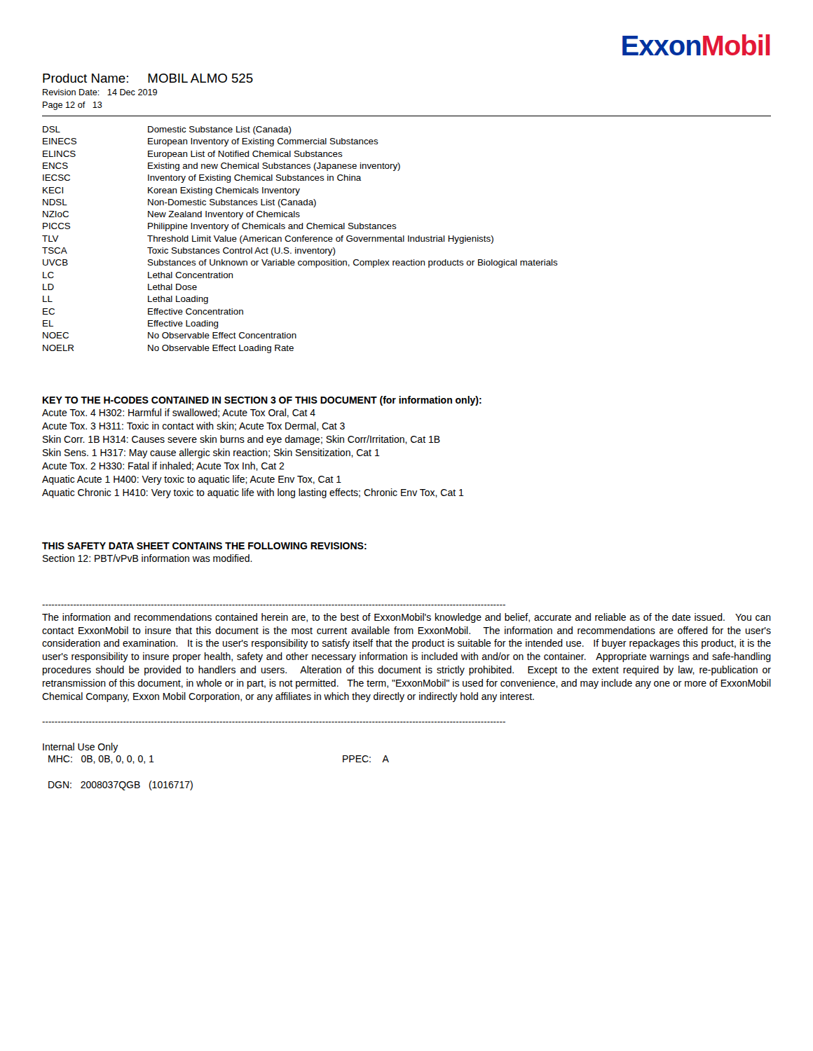Exxon Mobil
Product Name: MOBIL ALMO 525
Revision Date: 14 Dec 2019
Page 12 of 13
| DSL | Domestic Substance List (Canada) |
| EINECS | European Inventory of Existing Commercial Substances |
| ELINCS | European List of Notified Chemical Substances |
| ENCS | Existing and new Chemical Substances (Japanese inventory) |
| IECSC | Inventory of Existing Chemical Substances in China |
| KECI | Korean Existing Chemicals Inventory |
| NDSL | Non-Domestic Substances List (Canada) |
| NZIoC | New Zealand Inventory of Chemicals |
| PICCS | Philippine Inventory of Chemicals and Chemical Substances |
| TLV | Threshold Limit Value (American Conference of Governmental Industrial Hygienists) |
| TSCA | Toxic Substances Control Act (U.S. inventory) |
| UVCB | Substances of Unknown or Variable composition, Complex reaction products or Biological materials |
| LC | Lethal Concentration |
| LD | Lethal Dose |
| LL | Lethal Loading |
| EC | Effective Concentration |
| EL | Effective Loading |
| NOEC | No Observable Effect Concentration |
| NOELR | No Observable Effect Loading Rate |
KEY TO THE H-CODES CONTAINED IN SECTION 3 OF THIS DOCUMENT (for information only):
Acute Tox. 4 H302: Harmful if swallowed; Acute Tox Oral, Cat 4
Acute Tox. 3 H311: Toxic in contact with skin; Acute Tox Dermal, Cat 3
Skin Corr. 1B H314: Causes severe skin burns and eye damage; Skin Corr/Irritation, Cat 1B
Skin Sens. 1 H317: May cause allergic skin reaction; Skin Sensitization, Cat 1
Acute Tox. 2 H330: Fatal if inhaled; Acute Tox Inh, Cat 2
Aquatic Acute 1 H400: Very toxic to aquatic life; Acute Env Tox, Cat 1
Aquatic Chronic 1 H410: Very toxic to aquatic life with long lasting effects; Chronic Env Tox, Cat 1
THIS SAFETY DATA SHEET CONTAINS THE FOLLOWING REVISIONS:
Section 12: PBT/vPvB information was modified.
-----------------------------------------------------------------------------------------------------------------------------------------------------
The information and recommendations contained herein are, to the best of ExxonMobil's knowledge and belief, accurate and reliable as of the date issued. You can contact ExxonMobil to insure that this document is the most current available from ExxonMobil. The information and recommendations are offered for the user's consideration and examination. It is the user's responsibility to satisfy itself that the product is suitable for the intended use. If buyer repackages this product, it is the user's responsibility to insure proper health, safety and other necessary information is included with and/or on the container. Appropriate warnings and safe-handling procedures should be provided to handlers and users. Alteration of this document is strictly prohibited. Except to the extent required by law, re-publication or retransmission of this document, in whole or in part, is not permitted. The term, "ExxonMobil" is used for convenience, and may include any one or more of ExxonMobil Chemical Company, Exxon Mobil Corporation, or any affiliates in which they directly or indirectly hold any interest.
-----------------------------------------------------------------------------------------------------------------------------------------------------
Internal Use Only
MHC: 0B, 0B, 0, 0, 0, 1
PPEC: A
DGN: 2008037QGB (1016717)